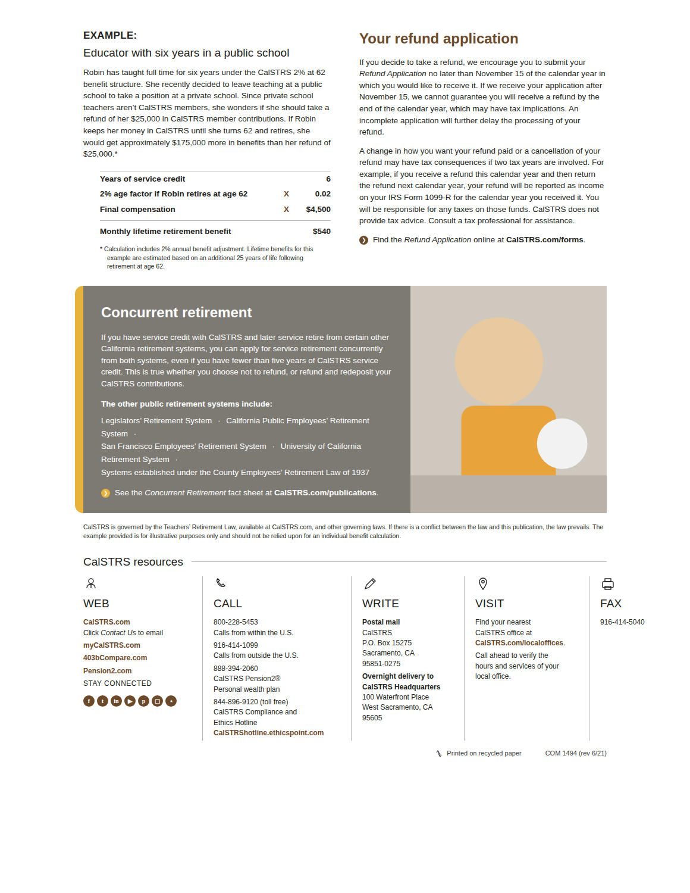EXAMPLE:
Educator with six years in a public school
Robin has taught full time for six years under the CalSTRS 2% at 62 benefit structure. She recently decided to leave teaching at a public school to take a position at a private school. Since private school teachers aren’t CalSTRS members, she wonders if she should take a refund of her $25,000 in CalSTRS member contributions. If Robin keeps her money in CalSTRS until she turns 62 and retires, she would get approximately $175,000 more in benefits than her refund of $25,000.*
| Years of service credit | | 6 |
| 2% age factor if Robin retires at age 62 | X | 0.02 |
| Final compensation | X | $4,500 |
| Monthly lifetime retirement benefit | | $540 |
*Calculation includes 2% annual benefit adjustment. Lifetime benefits for this example are estimated based on an additional 25 years of life following retirement at age 62.
Your refund application
If you decide to take a refund, we encourage you to submit your Refund Application no later than November 15 of the calendar year in which you would like to receive it. If we receive your application after November 15, we cannot guarantee you will receive a refund by the end of the calendar year, which may have tax implications. An incomplete application will further delay the processing of your refund.
A change in how you want your refund paid or a cancellation of your refund may have tax consequences if two tax years are involved. For example, if you receive a refund this calendar year and then return the refund next calendar year, your refund will be reported as income on your IRS Form 1099-R for the calendar year you received it. You will be responsible for any taxes on those funds. CalSTRS does not provide tax advice. Consult a tax professional for assistance.
❯ Find the Refund Application online at CalSTRS.com/forms.
Concurrent retirement
If you have service credit with CalSTRS and later service retire from certain other California retirement systems, you can apply for service retirement concurrently from both systems, even if you have fewer than five years of CalSTRS service credit. This is true whether you choose not to refund, or refund and redeposit your CalSTRS contributions.
The other public retirement systems include:
Legislators’ Retirement System · California Public Employees’ Retirement System ·
San Francisco Employees’ Retirement System · University of California Retirement System ·
Systems established under the County Employees’ Retirement Law of 1937
❯ See the Concurrent Retirement fact sheet at CalSTRS.com/publications.
CalSTRS is governed by the Teachers’ Retirement Law, available at CalSTRS.com, and other governing laws. If there is a conflict between the law and this publication, the law prevails. The example provided is for illustrative purposes only and should not be relied upon for an individual benefit calculation.
CalSTRS resources
WEB
CalSTRS.com
Click Contact Us to email
myCalSTRS.com
403bCompare.com
Pension2.com
STAY CONNECTED
ftin▶p▢⋆
CALL
800-228-5453
Calls from within the U.S.
916-414-1099
Calls from outside the U.S.
888-394-2060
CalSTRS Pension2®
Personal wealth plan
844-896-9120 (toll free)
CalSTRS Compliance and
Ethics Hotline
CalSTRShotline.ethicspoint.com
WRITE
Postal mail
CalSTRS
P.O. Box 15275
Sacramento, CA
95851-0275
Overnight delivery to
CalSTRS Headquarters
100 Waterfront Place
West Sacramento, CA
95605
VISIT
Find your nearest
CalSTRS office at
CalSTRS.com/localoffices.
Call ahead to verify the
hours and services of your
local office.
FAX
916-414-5040
Printed on recycled paper
COM 1494 (rev 6/21)